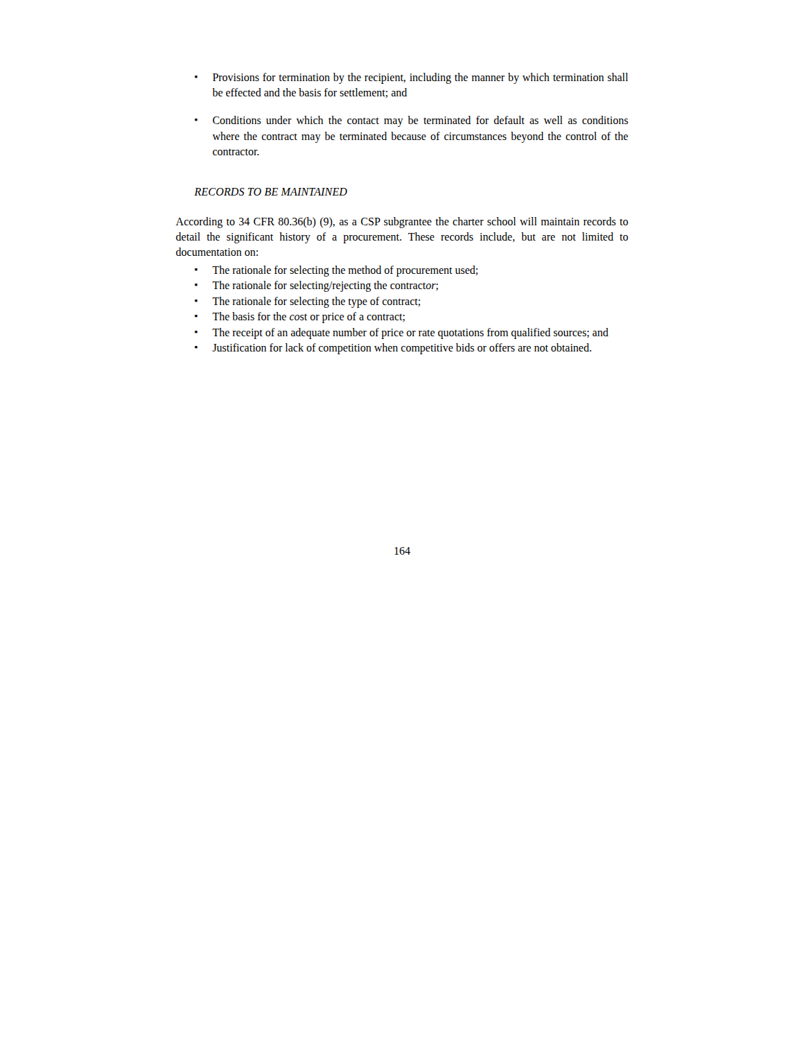Provisions for termination by the recipient, including the manner by which termination shall be effected and the basis for settlement; and
Conditions under which the contact may be terminated for default as well as conditions where the contract may be terminated because of circumstances beyond the control of the contractor.
Records to be Maintained
According to 34 CFR 80.36(b) (9), as a CSP subgrantee the charter school will maintain records to detail the significant history of a procurement. These records include, but are not limited to documentation on:
The rationale for selecting the method of procurement used;
The rationale for selecting/rejecting the contractor;
The rationale for selecting the type of contract;
The basis for the cost or price of a contract;
The receipt of an adequate number of price or rate quotations from qualified sources; and
Justification for lack of competition when competitive bids or offers are not obtained.
164